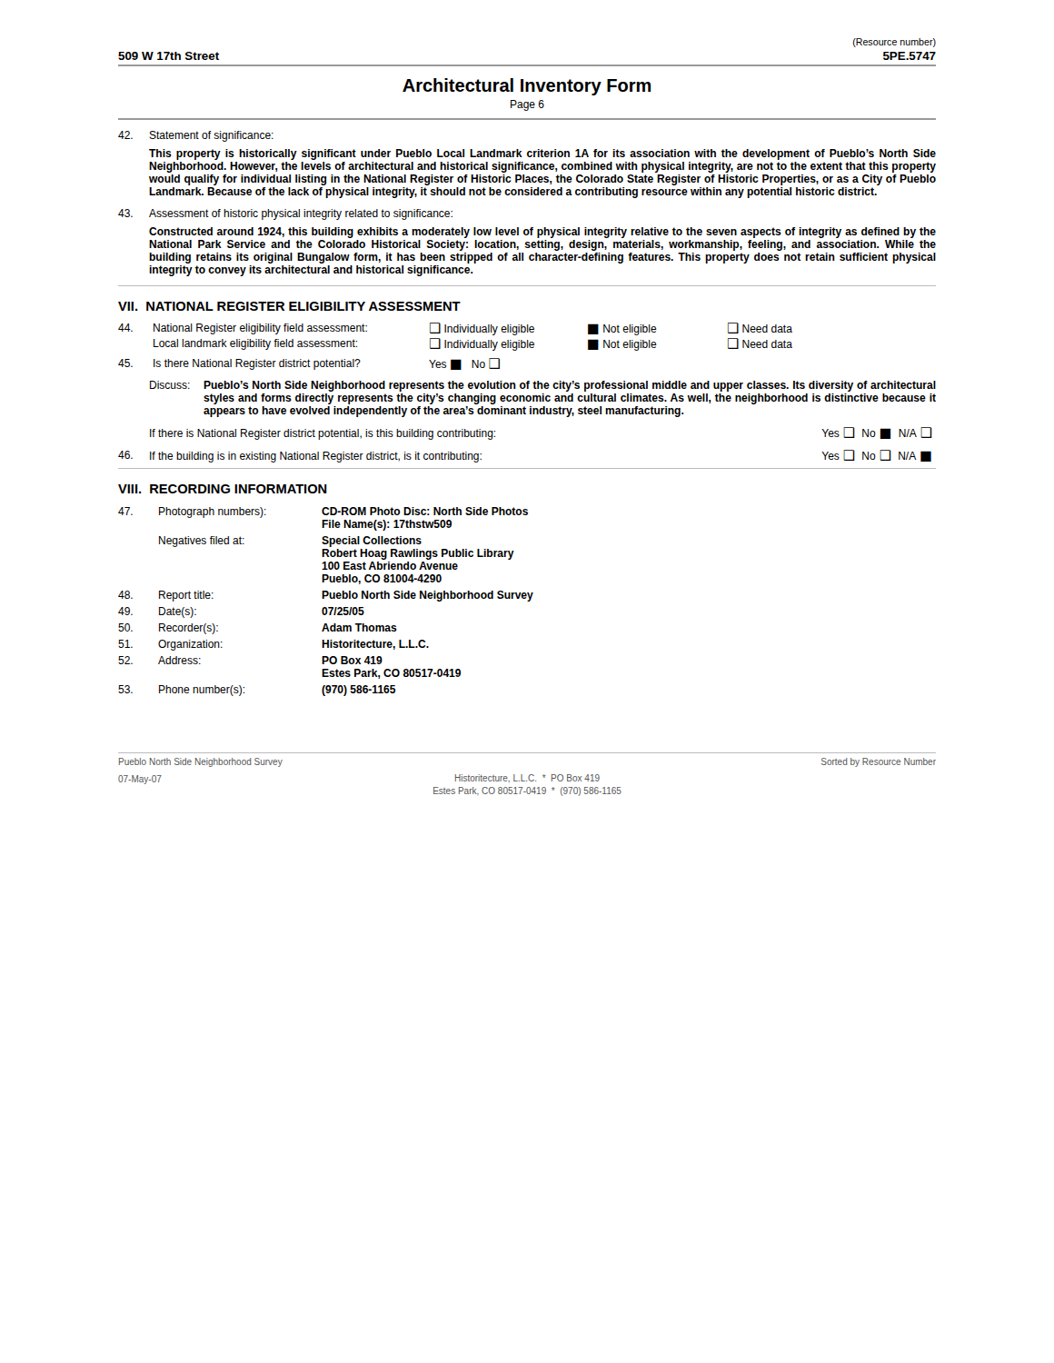(Resource number)
509 W 17th Street
5PE.5747
Architectural Inventory Form
Page 6
42.
Statement of significance:
This property is historically significant under Pueblo Local Landmark criterion 1A for its association with the development of Pueblo’s North Side Neighborhood. However, the levels of architectural and historical significance, combined with physical integrity, are not to the extent that this property would qualify for individual listing in the National Register of Historic Places, the Colorado State Register of Historic Properties, or as a City of Pueblo Landmark. Because of the lack of physical integrity, it should not be considered a contributing resource within any potential historic district.
43.
Assessment of historic physical integrity related to significance:
Constructed around 1924, this building exhibits a moderately low level of physical integrity relative to the seven aspects of integrity as defined by the National Park Service and the Colorado Historical Society: location, setting, design, materials, workmanship, feeling, and association. While the building retains its original Bungalow form, it has been stripped of all character-defining features. This property does not retain sufficient physical integrity to convey its architectural and historical significance.
VII. NATIONAL REGISTER ELIGIBILITY ASSESSMENT
| 44. | National Register eligibility field assessment: | ❑ Individually eligible | ■ Not eligible | ❑ Need data |
| | Local landmark eligibility field assessment: | ❑ Individually eligible | ■ Not eligible | ❑ Need data |
| 45. | Is there National Register district potential? | Yes ■ No ❑ |
Discuss:
Pueblo’s North Side Neighborhood represents the evolution of the city’s professional middle and upper classes. Its diversity of architectural styles and forms directly represents the city’s changing economic and cultural climates. As well, the neighborhood is distinctive because it appears to have evolved independently of the area’s dominant industry, steel manufacturing.
If there is National Register district potential, is this building contributing:
Yes❑ No■ N/A❑
46.
If the building is in existing National Register district, is it contributing:
Yes❑ No❑ N/A■
VIII. RECORDING INFORMATION
| 47. | Photograph numbers): | CD-ROM Photo Disc: North Side Photos File Name(s): 17thstw509 |
| | Negatives filed at: | Special Collections Robert Hoag Rawlings Public Library 100 East Abriendo Avenue Pueblo, CO 81004-4290 |
| 48. | Report title: | Pueblo North Side Neighborhood Survey |
| 49. | Date(s): | 07/25/05 |
| 50. | Recorder(s): | Adam Thomas |
| 51. | Organization: | Historitecture, L.L.C. |
| 52. | Address: | PO Box 419 Estes Park, CO 80517-0419 |
| 53. | Phone number(s): | (970) 586-1165 |
Pueblo North Side Neighborhood Survey
Sorted by Resource Number
Historitecture, L.L.C. * PO Box 419
Estes Park, CO 80517-0419 * (970) 586-1165
07-May-07